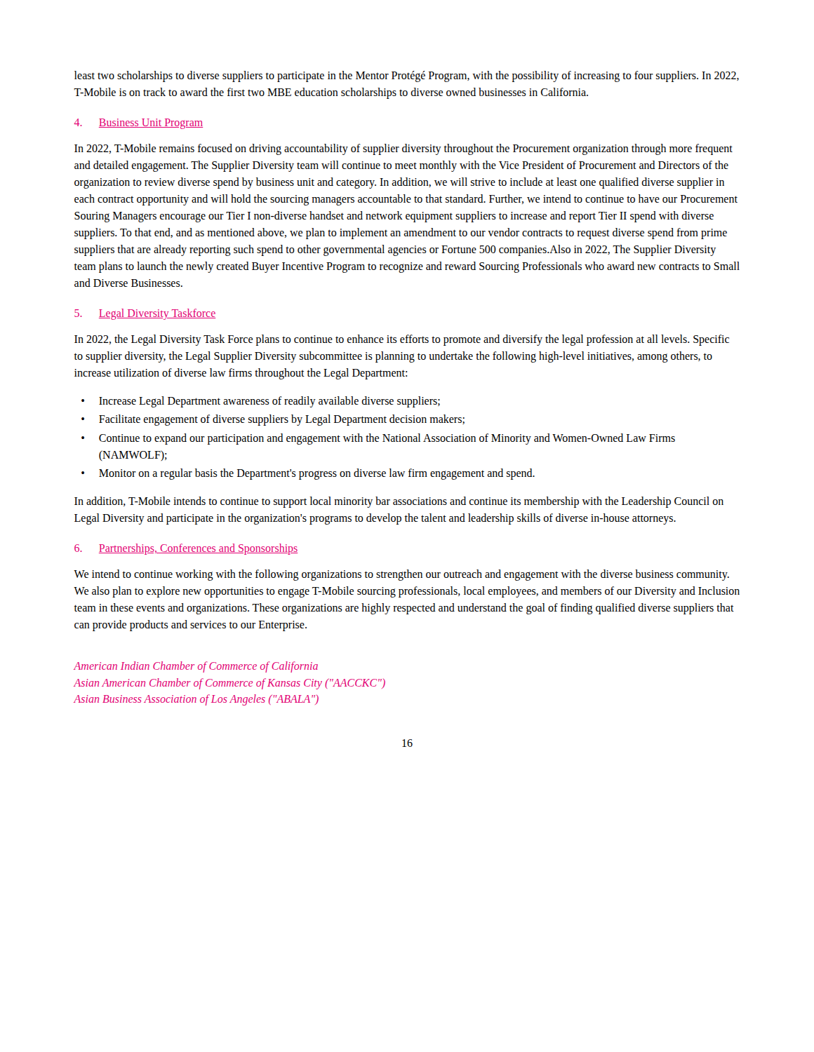least two scholarships to diverse suppliers to participate in the Mentor Protégé Program, with the possibility of increasing to four suppliers. In 2022, T-Mobile is on track to award the first two MBE education scholarships to diverse owned businesses in California.
4. Business Unit Program
In 2022, T-Mobile remains focused on driving accountability of supplier diversity throughout the Procurement organization through more frequent and detailed engagement. The Supplier Diversity team will continue to meet monthly with the Vice President of Procurement and Directors of the organization to review diverse spend by business unit and category. In addition, we will strive to include at least one qualified diverse supplier in each contract opportunity and will hold the sourcing managers accountable to that standard. Further, we intend to continue to have our Procurement Souring Managers encourage our Tier I non-diverse handset and network equipment suppliers to increase and report Tier II spend with diverse suppliers. To that end, and as mentioned above, we plan to implement an amendment to our vendor contracts to request diverse spend from prime suppliers that are already reporting such spend to other governmental agencies or Fortune 500 companies.Also in 2022, The Supplier Diversity team plans to launch the newly created Buyer Incentive Program to recognize and reward Sourcing Professionals who award new contracts to Small and Diverse Businesses.
5. Legal Diversity Taskforce
In 2022, the Legal Diversity Task Force plans to continue to enhance its efforts to promote and diversify the legal profession at all levels. Specific to supplier diversity, the Legal Supplier Diversity subcommittee is planning to undertake the following high-level initiatives, among others, to increase utilization of diverse law firms throughout the Legal Department:
Increase Legal Department awareness of readily available diverse suppliers;
Facilitate engagement of diverse suppliers by Legal Department decision makers;
Continue to expand our participation and engagement with the National Association of Minority and Women-Owned Law Firms (NAMWOLF);
Monitor on a regular basis the Department's progress on diverse law firm engagement and spend.
In addition, T-Mobile intends to continue to support local minority bar associations and continue its membership with the Leadership Council on Legal Diversity and participate in the organization's programs to develop the talent and leadership skills of diverse in-house attorneys.
6. Partnerships, Conferences and Sponsorships
We intend to continue working with the following organizations to strengthen our outreach and engagement with the diverse business community. We also plan to explore new opportunities to engage T-Mobile sourcing professionals, local employees, and members of our Diversity and Inclusion team in these events and organizations. These organizations are highly respected and understand the goal of finding qualified diverse suppliers that can provide products and services to our Enterprise.
American Indian Chamber of Commerce of California
Asian American Chamber of Commerce of Kansas City ("AACCKC")
Asian Business Association of Los Angeles ("ABALA")
16